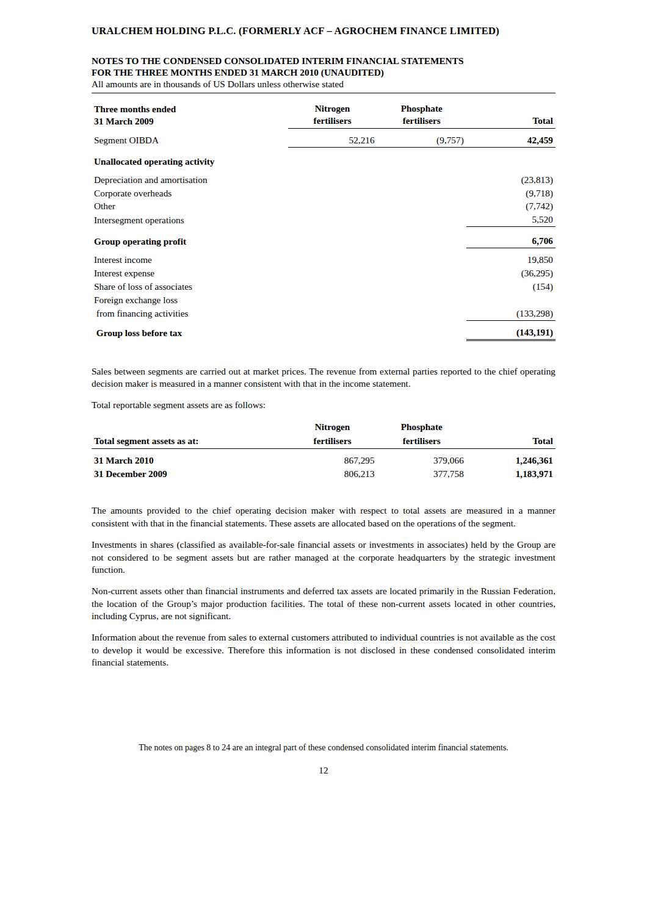URALCHEM HOLDING P.L.C. (FORMERLY ACF – AGROCHEM FINANCE LIMITED)
NOTES TO THE CONDENSED CONSOLIDATED INTERIM FINANCIAL STATEMENTS
FOR THE THREE MONTHS ENDED 31 MARCH 2010 (UNAUDITED)
All amounts are in thousands of US Dollars unless otherwise stated
| Three months ended 31 March 2009 | Nitrogen fertilisers | Phosphate fertilisers | Total |
| --- | --- | --- | --- |
| Segment OIBDA | 52,216 | (9,757) | 42,459 |
| Unallocated operating activity | | | |
| Depreciation and amortisation | | | (23,813) |
| Corporate overheads | | | (9,718) |
| Other | | | (7,742) |
| Intersegment operations | | | 5,520 |
| Group operating profit | | | 6,706 |
| Interest income | | | 19,850 |
| Interest expense | | | (36,295) |
| Share of loss of associates | | | (154) |
| Foreign exchange loss | | | |
| from financing activities | | | (133,298) |
| Group loss before tax | | | (143,191) |
Sales between segments are carried out at market prices. The revenue from external parties reported to the chief operating decision maker is measured in a manner consistent with that in the income statement.
Total reportable segment assets are as follows:
| | Nitrogen | Phosphate | |
| --- | --- | --- | --- |
| Total segment assets as at: | fertilisers | fertilisers | Total |
| 31 March 2010 | 867,295 | 379,066 | 1,246,361 |
| 31 December 2009 | 806,213 | 377,758 | 1,183,971 |
The amounts provided to the chief operating decision maker with respect to total assets are measured in a manner consistent with that in the financial statements. These assets are allocated based on the operations of the segment.
Investments in shares (classified as available-for-sale financial assets or investments in associates) held by the Group are not considered to be segment assets but are rather managed at the corporate headquarters by the strategic investment function.
Non-current assets other than financial instruments and deferred tax assets are located primarily in the Russian Federation, the location of the Group’s major production facilities. The total of these non-current assets located in other countries, including Cyprus, are not significant.
Information about the revenue from sales to external customers attributed to individual countries is not available as the cost to develop it would be excessive. Therefore this information is not disclosed in these condensed consolidated interim financial statements.
The notes on pages 8 to 24 are an integral part of these condensed consolidated interim financial statements.
12